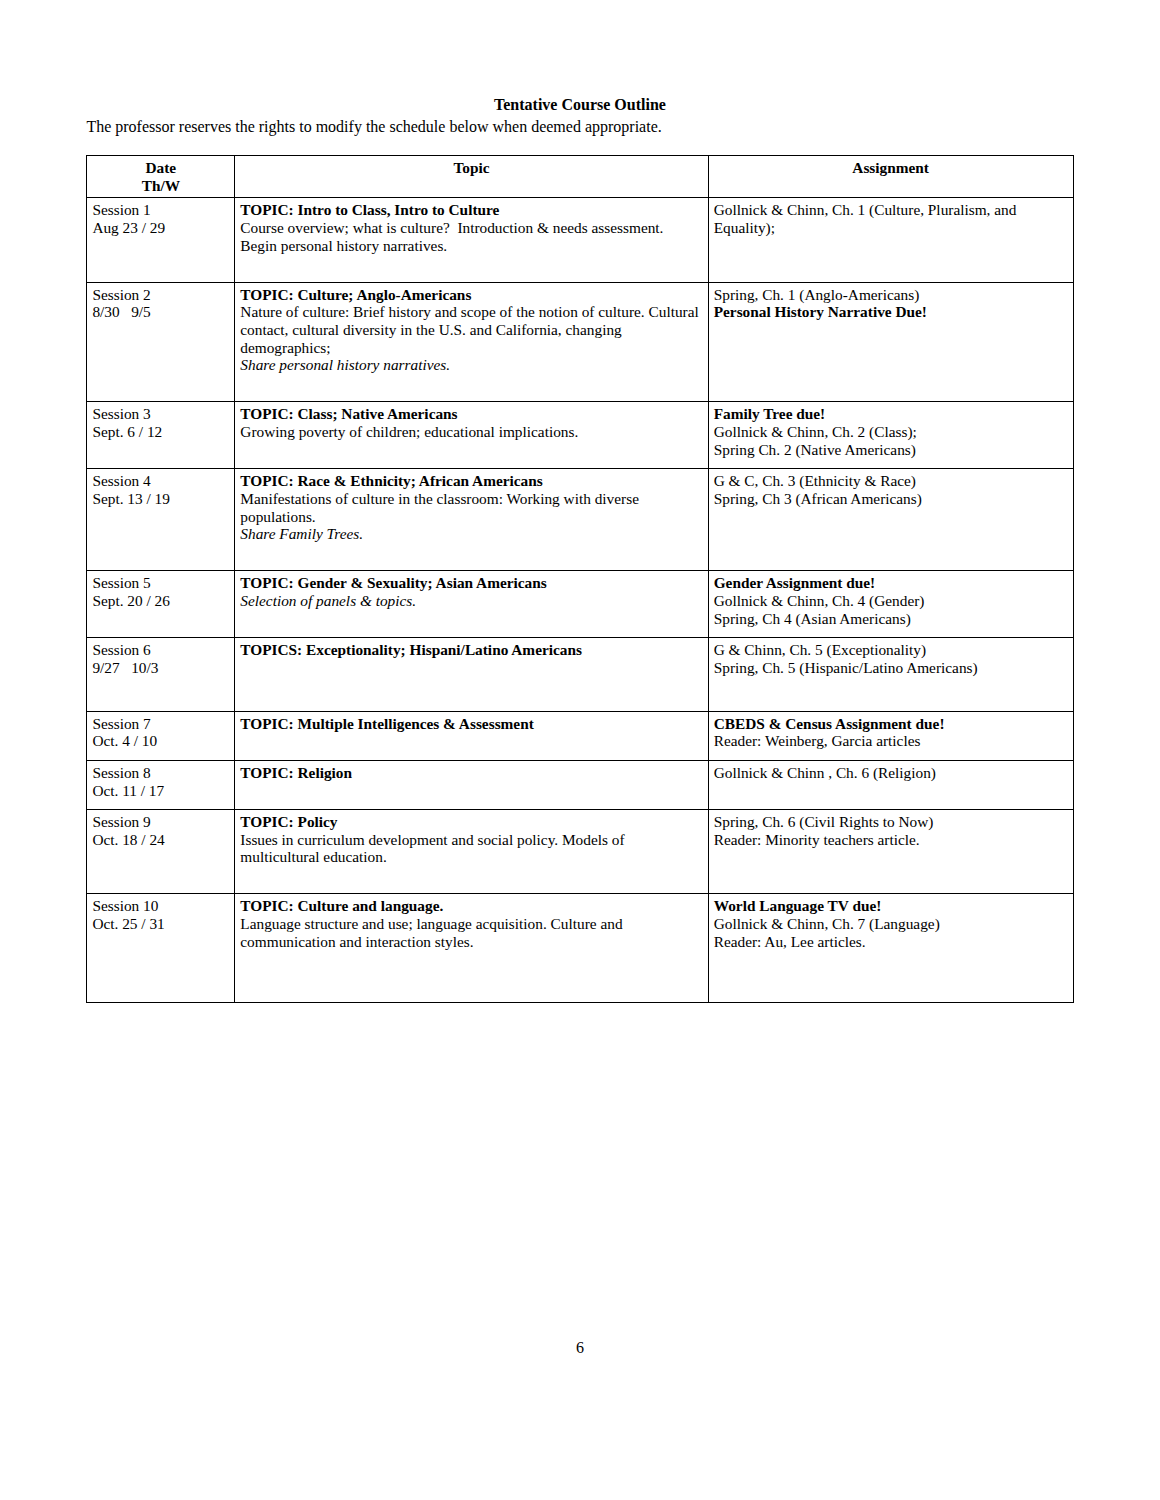Tentative Course Outline
The professor reserves the rights to modify the schedule below when deemed appropriate.
| Date Th/W | Topic | Assignment |
| --- | --- | --- |
| Session 1 Aug 23 / 29 | TOPIC: Intro to Class, Intro to Culture Course overview; what is culture? Introduction & needs assessment. Begin personal history narratives. | Gollnick & Chinn, Ch. 1 (Culture, Pluralism, and Equality); |
| Session 2 8/30 9/5 | TOPIC: Culture; Anglo-Americans Nature of culture: Brief history and scope of the notion of culture. Cultural contact, cultural diversity in the U.S. and California, changing demographics; Share personal history narratives. | Spring, Ch. 1 (Anglo-Americans) Personal History Narrative Due! |
| Session 3 Sept. 6 / 12 | TOPIC: Class; Native Americans Growing poverty of children; educational implications. | Family Tree due! Gollnick & Chinn, Ch. 2 (Class); Spring Ch. 2 (Native Americans) |
| Session 4 Sept. 13 / 19 | TOPIC: Race & Ethnicity; African Americans Manifestations of culture in the classroom: Working with diverse populations. Share Family Trees. | G & C, Ch. 3 (Ethnicity & Race) Spring, Ch 3 (African Americans) |
| Session 5 Sept. 20 / 26 | TOPIC: Gender & Sexuality; Asian Americans Selection of panels & topics. | Gender Assignment due! Gollnick & Chinn, Ch. 4 (Gender) Spring, Ch 4 (Asian Americans) |
| Session 6 9/27 10/3 | TOPICS: Exceptionality; Hispani/Latino Americans | G & Chinn, Ch. 5 (Exceptionality) Spring, Ch. 5 (Hispanic/Latino Americans) |
| Session 7 Oct. 4 / 10 | TOPIC: Multiple Intelligences & Assessment | CBEDS & Census Assignment due! Reader: Weinberg, Garcia articles |
| Session 8 Oct. 11 / 17 | TOPIC: Religion | Gollnick & Chinn , Ch. 6 (Religion) |
| Session 9 Oct. 18 / 24 | TOPIC: Policy Issues in curriculum development and social policy. Models of multicultural education. | Spring, Ch. 6 (Civil Rights to Now) Reader: Minority teachers article. |
| Session 10 Oct. 25 / 31 | TOPIC: Culture and language. Language structure and use; language acquisition. Culture and communication and interaction styles. | World Language TV due! Gollnick & Chinn, Ch. 7 (Language) Reader: Au, Lee articles. |
6